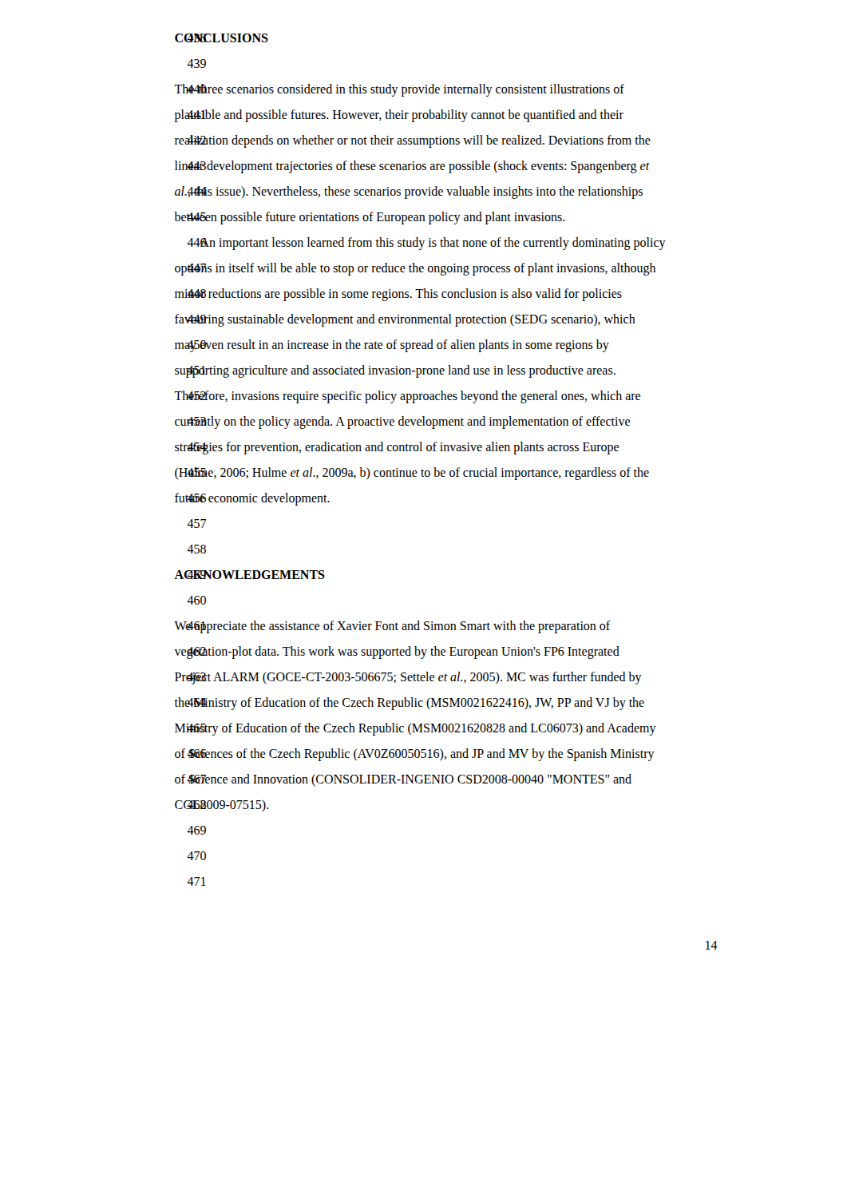438
CONCLUSIONS
439
440
The three scenarios considered in this study provide internally consistent illustrations of
441
plausible and possible futures. However, their probability cannot be quantified and their
442
realization depends on whether or not their assumptions will be realized. Deviations from the
443
linear development trajectories of these scenarios are possible (shock events: Spangenberg et
444
al., this issue). Nevertheless, these scenarios provide valuable insights into the relationships
445
between possible future orientations of European policy and plant invasions.
446
An important lesson learned from this study is that none of the currently dominating policy
447
options in itself will be able to stop or reduce the ongoing process of plant invasions, although
448
minor reductions are possible in some regions. This conclusion is also valid for policies
449
favouring sustainable development and environmental protection (SEDG scenario), which
450
may even result in an increase in the rate of spread of alien plants in some regions by
451
supporting agriculture and associated invasion-prone land use in less productive areas.
452
Therefore, invasions require specific policy approaches beyond the general ones, which are
453
currently on the policy agenda. A proactive development and implementation of effective
454
strategies for prevention, eradication and control of invasive alien plants across Europe
455
(Hulme, 2006; Hulme et al., 2009a, b) continue to be of crucial importance, regardless of the
456
future economic development.
457
458
459
ACKNOWLEDGEMENTS
460
461
We appreciate the assistance of Xavier Font and Simon Smart with the preparation of
462
vegetation-plot data. This work was supported by the European Union's FP6 Integrated
463
Project ALARM (GOCE-CT-2003-506675; Settele et al., 2005). MC was further funded by
464
the Ministry of Education of the Czech Republic (MSM0021622416), JW, PP and VJ by the
465
Ministry of Education of the Czech Republic (MSM0021620828 and LC06073) and Academy
466
of Sciences of the Czech Republic (AV0Z60050516), and JP and MV by the Spanish Ministry
467
of Science and Innovation (CONSOLIDER-INGENIO CSD2008-00040 "MONTES" and
468
CGL2009-07515).
469
470
471
14